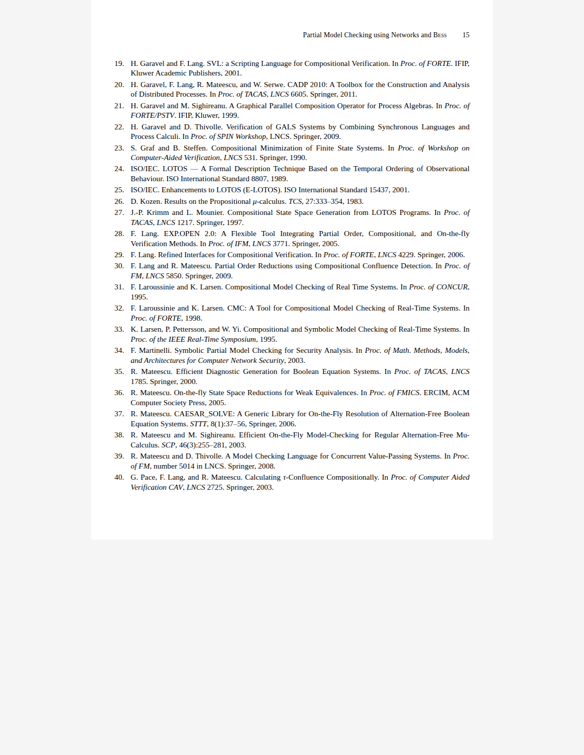Partial Model Checking using Networks and Bess 15
19. H. Garavel and F. Lang. SVL: a Scripting Language for Compositional Verification. In Proc. of FORTE. IFIP, Kluwer Academic Publishers, 2001.
20. H. Garavel, F. Lang, R. Mateescu, and W. Serwe. CADP 2010: A Toolbox for the Construction and Analysis of Distributed Processes. In Proc. of TACAS, LNCS 6605. Springer, 2011.
21. H. Garavel and M. Sighireanu. A Graphical Parallel Composition Operator for Process Algebras. In Proc. of FORTE/PSTV. IFIP, Kluwer, 1999.
22. H. Garavel and D. Thivolle. Verification of GALS Systems by Combining Synchronous Languages and Process Calculi. In Proc. of SPIN Workshop, LNCS. Springer, 2009.
23. S. Graf and B. Steffen. Compositional Minimization of Finite State Systems. In Proc. of Workshop on Computer-Aided Verification, LNCS 531. Springer, 1990.
24. ISO/IEC. LOTOS — A Formal Description Technique Based on the Temporal Ordering of Observational Behaviour. ISO International Standard 8807, 1989.
25. ISO/IEC. Enhancements to LOTOS (E-LOTOS). ISO International Standard 15437, 2001.
26. D. Kozen. Results on the Propositional μ-calculus. TCS, 27:333–354, 1983.
27. J.-P. Krimm and L. Mounier. Compositional State Space Generation from LOTOS Programs. In Proc. of TACAS, LNCS 1217. Springer, 1997.
28. F. Lang. EXP.OPEN 2.0: A Flexible Tool Integrating Partial Order, Compositional, and On-the-fly Verification Methods. In Proc. of IFM, LNCS 3771. Springer, 2005.
29. F. Lang. Refined Interfaces for Compositional Verification. In Proc. of FORTE, LNCS 4229. Springer, 2006.
30. F. Lang and R. Mateescu. Partial Order Reductions using Compositional Confluence Detection. In Proc. of FM, LNCS 5850. Springer, 2009.
31. F. Laroussinie and K. Larsen. Compositional Model Checking of Real Time Systems. In Proc. of CONCUR, 1995.
32. F. Laroussinie and K. Larsen. CMC: A Tool for Compositional Model Checking of Real-Time Systems. In Proc. of FORTE, 1998.
33. K. Larsen, P. Pettersson, and W. Yi. Compositional and Symbolic Model Checking of Real-Time Systems. In Proc. of the IEEE Real-Time Symposium, 1995.
34. F. Martinelli. Symbolic Partial Model Checking for Security Analysis. In Proc. of Math. Methods, Models, and Architectures for Computer Network Security, 2003.
35. R. Mateescu. Efficient Diagnostic Generation for Boolean Equation Systems. In Proc. of TACAS, LNCS 1785. Springer, 2000.
36. R. Mateescu. On-the-fly State Space Reductions for Weak Equivalences. In Proc. of FMICS. ERCIM, ACM Computer Society Press, 2005.
37. R. Mateescu. CAESAR_SOLVE: A Generic Library for On-the-Fly Resolution of Alternation-Free Boolean Equation Systems. STTT, 8(1):37–56, Springer, 2006.
38. R. Mateescu and M. Sighireanu. Efficient On-the-Fly Model-Checking for Regular Alternation-Free Mu-Calculus. SCP, 46(3):255–281, 2003.
39. R. Mateescu and D. Thivolle. A Model Checking Language for Concurrent Value-Passing Systems. In Proc. of FM, number 5014 in LNCS. Springer, 2008.
40. G. Pace, F. Lang, and R. Mateescu. Calculating τ-Confluence Compositionally. In Proc. of Computer Aided Verification CAV, LNCS 2725. Springer, 2003.